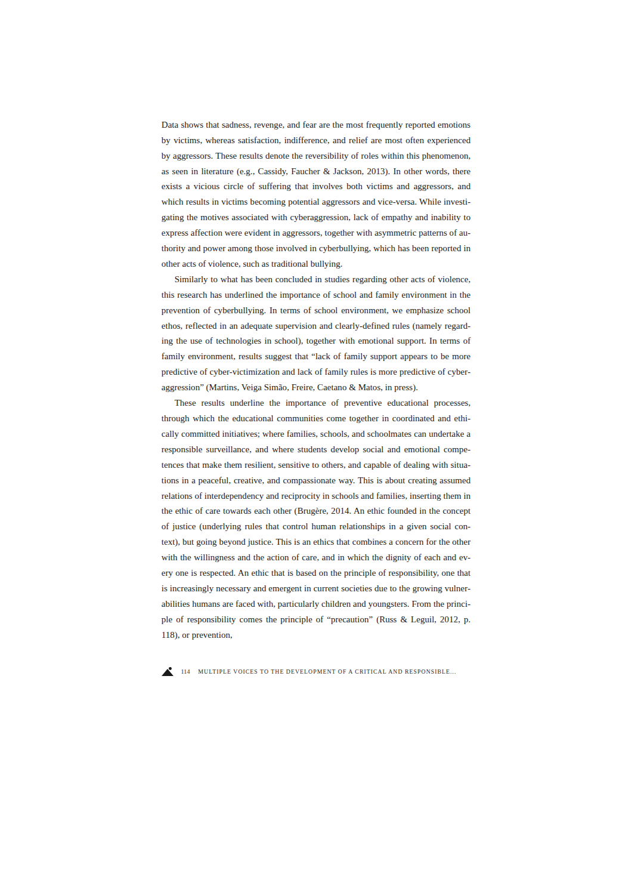Data shows that sadness, revenge, and fear are the most frequently reported emotions by victims, whereas satisfaction, indifference, and relief are most often experienced by aggressors. These results denote the reversibility of roles within this phenomenon, as seen in literature (e.g., Cassidy, Faucher & Jackson, 2013). In other words, there exists a vicious circle of suffering that involves both victims and aggressors, and which results in victims becoming potential aggressors and vice-versa. While investigating the motives associated with cyberaggression, lack of empathy and inability to express affection were evident in aggressors, together with asymmetric patterns of authority and power among those involved in cyberbullying, which has been reported in other acts of violence, such as traditional bullying.
Similarly to what has been concluded in studies regarding other acts of violence, this research has underlined the importance of school and family environment in the prevention of cyberbullying. In terms of school environment, we emphasize school ethos, reflected in an adequate supervision and clearly-defined rules (namely regarding the use of technologies in school), together with emotional support. In terms of family environment, results suggest that “lack of family support appears to be more predictive of cyber-victimization and lack of family rules is more predictive of cyberaggression” (Martins, Veiga Simão, Freire, Caetano & Matos, in press).
These results underline the importance of preventive educational processes, through which the educational communities come together in coordinated and ethically committed initiatives; where families, schools, and schoolmates can undertake a responsible surveillance, and where students develop social and emotional competences that make them resilient, sensitive to others, and capable of dealing with situations in a peaceful, creative, and compassionate way. This is about creating assumed relations of interdependency and reciprocity in schools and families, inserting them in the ethic of care towards each other (Brugère, 2014. An ethic founded in the concept of justice (underlying rules that control human relationships in a given social context), but going beyond justice. This is an ethics that combines a concern for the other with the willingness and the action of care, and in which the dignity of each and every one is respected. An ethic that is based on the principle of responsibility, one that is increasingly necessary and emergent in current societies due to the growing vulnerabilities humans are faced with, particularly children and youngsters. From the principle of responsibility comes the principle of “precaution” (Russ & Leguil, 2012, p. 118), or prevention,
114 Multiple voices to the development of a critical and responsible...